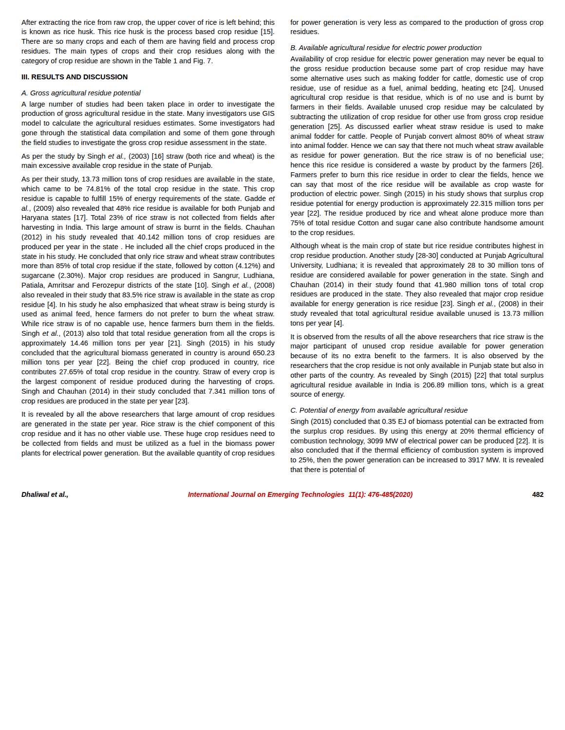After extracting the rice from raw crop, the upper cover of rice is left behind; this is known as rice husk. This rice husk is the process based crop residue [15]. There are so many crops and each of them are having field and process crop residues. The main types of crops and their crop residues along with the category of crop residue are shown in the Table 1 and Fig. 7.
III. RESULTS AND DISCUSSION
A. Gross agricultural residue potential
A large number of studies had been taken place in order to investigate the production of gross agricultural residue in the state. Many investigators use GIS model to calculate the agricultural residues estimates. Some investigators had gone through the statistical data compilation and some of them gone through the field studies to investigate the gross crop residue assessment in the state.
As per the study by Singh et al., (2003) [16] straw (both rice and wheat) is the main excessive available crop residue in the state of Punjab.
As per their study, 13.73 million tons of crop residues are available in the state, which came to be 74.81% of the total crop residue in the state. This crop residue is capable to fulfill 15% of energy requirements of the state. Gadde et al., (2009) also revealed that 48% rice residue is available for both Punjab and Haryana states [17]. Total 23% of rice straw is not collected from fields after harvesting in India. This large amount of straw is burnt in the fields. Chauhan (2012) in his study revealed that 40.142 million tons of crop residues are produced per year in the state . He included all the chief crops produced in the state in his study. He concluded that only rice straw and wheat straw contributes more than 85% of total crop residue if the state, followed by cotton (4.12%) and sugarcane (2.30%). Major crop residues are produced in Sangrur, Ludhiana, Patiala, Amritsar and Ferozepur districts of the state [10]. Singh et al., (2008) also revealed in their study that 83.5% rice straw is available in the state as crop residue [4]. In his study he also emphasized that wheat straw is being sturdy is used as animal feed, hence farmers do not prefer to burn the wheat straw. While rice straw is of no capable use, hence farmers burn them in the fields. Singh et al., (2013) also told that total residue generation from all the crops is approximately 14.46 million tons per year [21]. Singh (2015) in his study concluded that the agricultural biomass generated in country is around 650.23 million tons per year [22]. Being the chief crop produced in country, rice contributes 27.65% of total crop residue in the country. Straw of every crop is the largest component of residue produced during the harvesting of crops. Singh and Chauhan (2014) in their study concluded that 7.341 million tons of crop residues are produced in the state per year [23].
It is revealed by all the above researchers that large amount of crop residues are generated in the state per year. Rice straw is the chief component of this crop residue and it has no other viable use. These huge crop residues need to be collected from fields and must be utilized as a fuel in the biomass power plants for electrical power generation. But the available quantity of crop residues for power generation is very less as compared to the production of gross crop residues.
B. Available agricultural residue for electric power production
Availability of crop residue for electric power generation may never be equal to the gross residue production because some part of crop residue may have some alternative uses such as making fodder for cattle, domestic use of crop residue, use of residue as a fuel, animal bedding, heating etc [24]. Unused agricultural crop residue is that residue, which is of no use and is burnt by farmers in their fields. Available unused crop residue may be calculated by subtracting the utilization of crop residue for other use from gross crop residue generation [25]. As discussed earlier wheat straw residue is used to make animal fodder for cattle. People of Punjab convert almost 80% of wheat straw into animal fodder. Hence we can say that there not much wheat straw available as residue for power generation. But the rice straw is of no beneficial use; hence this rice residue is considered a waste by product by the farmers [26]. Farmers prefer to burn this rice residue in order to clear the fields, hence we can say that most of the rice residue will be available as crop waste for production of electric power. Singh (2015) in his study shows that surplus crop residue potential for energy production is approximately 22.315 million tons per year [22]. The residue produced by rice and wheat alone produce more than 75% of total residue Cotton and sugar cane also contribute handsome amount to the crop residues.
Although wheat is the main crop of state but rice residue contributes highest in crop residue production. Another study [28-30] conducted at Punjab Agricultural University, Ludhiana; it is revealed that approximately 28 to 30 million tons of residue are considered available for power generation in the state. Singh and Chauhan (2014) in their study found that 41.980 million tons of total crop residues are produced in the state. They also revealed that major crop residue available for energy generation is rice residue [23]. Singh et al., (2008) in their study revealed that total agricultural residue available unused is 13.73 million tons per year [4].
It is observed from the results of all the above researchers that rice straw is the major participant of unused crop residue available for power generation because of its no extra benefit to the farmers. It is also observed by the researchers that the crop residue is not only available in Punjab state but also in other parts of the country. As revealed by Singh (2015) [22] that total surplus agricultural residue available in India is 206.89 million tons, which is a great source of energy.
C. Potential of energy from available agricultural residue
Singh (2015) concluded that 0.35 EJ of biomass potential can be extracted from the surplus crop residues. By using this energy at 20% thermal efficiency of combustion technology, 3099 MW of electrical power can be produced [22]. It is also concluded that if the thermal efficiency of combustion system is improved to 25%, then the power generation can be increased to 3917 MW. It is revealed that there is potential of
Dhaliwal et al., International Journal on Emerging Technologies 11(1): 476-485(2020) 482